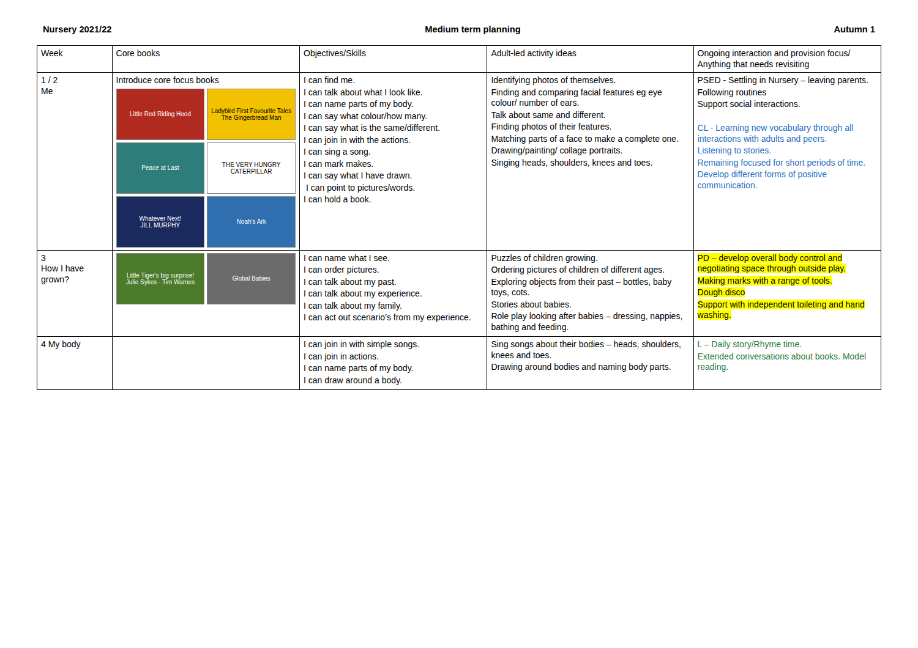Nursery 2021/22 Medium term planning Autumn 1
| Week | Core books | Objectives/Skills | Adult-led activity ideas | Ongoing interaction and provision focus/ Anything that needs revisiting |
| --- | --- | --- | --- | --- |
| 1 / 2 Me | Introduce core focus books Little Red Riding Hood Ladybird First Favourite Tales The Gingerbread Man Peace at Last THE VERY HUNGRY CATERPILLAR Whatever Next! JILL MURPHY Noah's Ark | I can find me. I can talk about what I look like. I can name parts of my body. I can say what colour/how many. I can say what is the same/different. I can join in with the actions. I can sing a song. I can mark makes. I can say what I have drawn. I can point to pictures/words. I can hold a book. | Identifying photos of themselves. Finding and comparing facial features eg eye colour/ number of ears. Talk about same and different. Finding photos of their features. Matching parts of a face to make a complete one. Drawing/painting/ collage portraits. Singing heads, shoulders, knees and toes. | PSED - Settling in Nursery – leaving parents. Following routines Support social interactions. CL - Learning new vocabulary through all interactions with adults and peers. Listening to stories. Remaining focused for short periods of time. Develop different forms of positive communication. |
| 3 How I have grown? | Little Tiger's big surprise! Julie Sykes · Tim Warnes Global Babies | I can name what I see. I can order pictures. I can talk about my past. I can talk about my experience. I can talk about my family. I can act out scenario’s from my experience. | Puzzles of children growing. Ordering pictures of children of different ages. Exploring objects from their past – bottles, baby toys, cots. Stories about babies. Role play looking after babies – dressing, nappies, bathing and feeding. | PD – develop overall body control and negotiating space through outside play. Making marks with a range of tools. Dough disco Support with independent toileting and hand washing. |
| 4 My body | | I can join in with simple songs. I can join in actions. I can name parts of my body. I can draw around a body. | Sing songs about their bodies – heads, shoulders, knees and toes. Drawing around bodies and naming body parts. | L – Daily story/Rhyme time. Extended conversations about books. Model reading. |